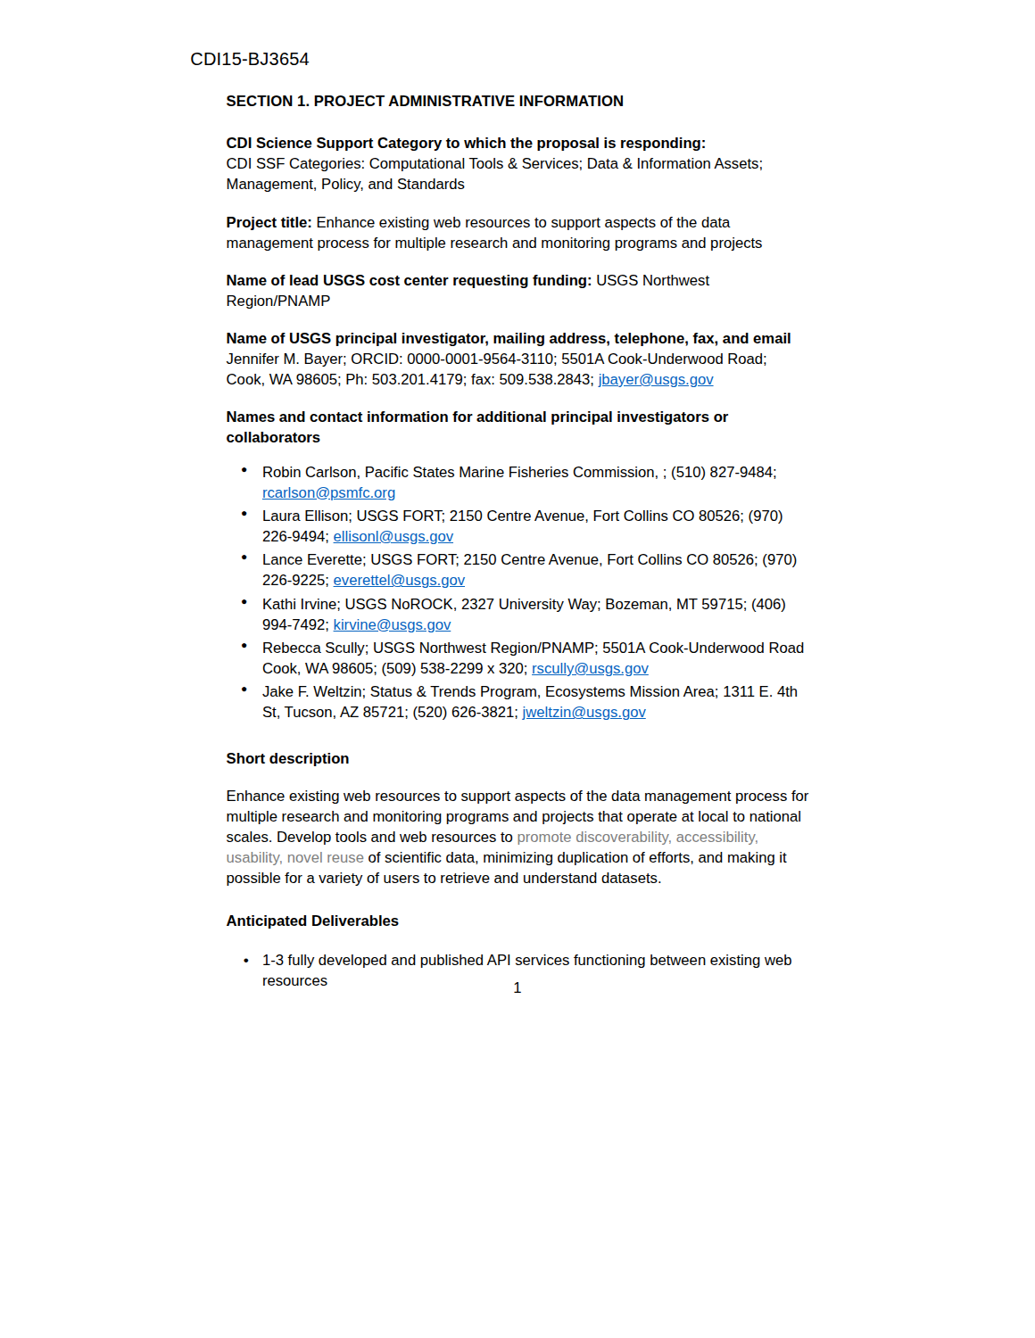CDI15-BJ3654
SECTION 1. PROJECT ADMINISTRATIVE INFORMATION
CDI Science Support Category to which the proposal is responding:
CDI SSF Categories: Computational Tools & Services; Data & Information Assets; Management, Policy, and Standards
Project title: Enhance existing web resources to support aspects of the data management process for multiple research and monitoring programs and projects
Name of lead USGS cost center requesting funding: USGS Northwest Region/PNAMP
Name of USGS principal investigator, mailing address, telephone, fax, and email
Jennifer M. Bayer; ORCID: 0000-0001-9564-3110; 5501A Cook-Underwood Road; Cook, WA 98605; Ph: 503.201.4179; fax: 509.538.2843; jbayer@usgs.gov
Names and contact information for additional principal investigators or collaborators
Robin Carlson, Pacific States Marine Fisheries Commission, ; (510) 827-9484; rcarlson@psmfc.org
Laura Ellison; USGS FORT; 2150 Centre Avenue, Fort Collins CO 80526; (970) 226-9494; ellisonl@usgs.gov
Lance Everette; USGS FORT; 2150 Centre Avenue, Fort Collins CO 80526; (970) 226-9225; everettel@usgs.gov
Kathi Irvine; USGS NoROCK, 2327 University Way; Bozeman, MT 59715; (406) 994-7492; kirvine@usgs.gov
Rebecca Scully; USGS Northwest Region/PNAMP; 5501A Cook-Underwood Road Cook, WA 98605; (509) 538-2299 x 320; rscully@usgs.gov
Jake F. Weltzin; Status & Trends Program, Ecosystems Mission Area; 1311 E. 4th St, Tucson, AZ 85721; (520) 626-3821; jweltzin@usgs.gov
Short description
Enhance existing web resources to support aspects of the data management process for multiple research and monitoring programs and projects that operate at local to national scales. Develop tools and web resources to promote discoverability, accessibility, usability, novel reuse of scientific data, minimizing duplication of efforts, and making it possible for a variety of users to retrieve and understand datasets.
Anticipated Deliverables
1-3 fully developed and published API services functioning between existing web resources
1